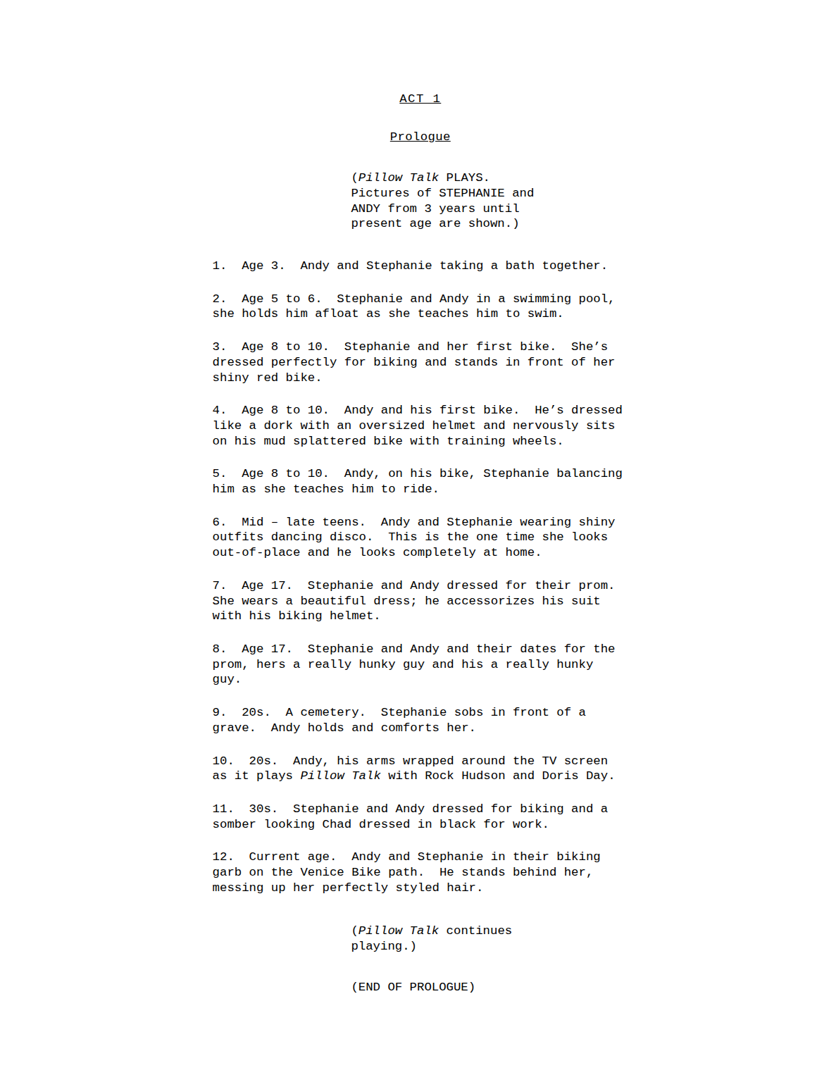ACT 1
Prologue
(Pillow Talk PLAYS.
Pictures of STEPHANIE and
ANDY from 3 years until
present age are shown.)
1. Age 3. Andy and Stephanie taking a bath together.
2. Age 5 to 6. Stephanie and Andy in a swimming pool, she holds him afloat as she teaches him to swim.
3. Age 8 to 10. Stephanie and her first bike. She’s dressed perfectly for biking and stands in front of her shiny red bike.
4. Age 8 to 10. Andy and his first bike. He’s dressed like a dork with an oversized helmet and nervously sits on his mud splattered bike with training wheels.
5. Age 8 to 10. Andy, on his bike, Stephanie balancing him as she teaches him to ride.
6. Mid – late teens. Andy and Stephanie wearing shiny outfits dancing disco. This is the one time she looks out-of-place and he looks completely at home.
7. Age 17. Stephanie and Andy dressed for their prom. She wears a beautiful dress; he accessorizes his suit with his biking helmet.
8. Age 17. Stephanie and Andy and their dates for the prom, hers a really hunky guy and his a really hunky guy.
9. 20s. A cemetery. Stephanie sobs in front of a grave. Andy holds and comforts her.
10. 20s. Andy, his arms wrapped around the TV screen as it plays Pillow Talk with Rock Hudson and Doris Day.
11. 30s. Stephanie and Andy dressed for biking and a somber looking Chad dressed in black for work.
12. Current age. Andy and Stephanie in their biking garb on the Venice Bike path. He stands behind her, messing up her perfectly styled hair.
(Pillow Talk continues
playing.)
(END OF PROLOGUE)